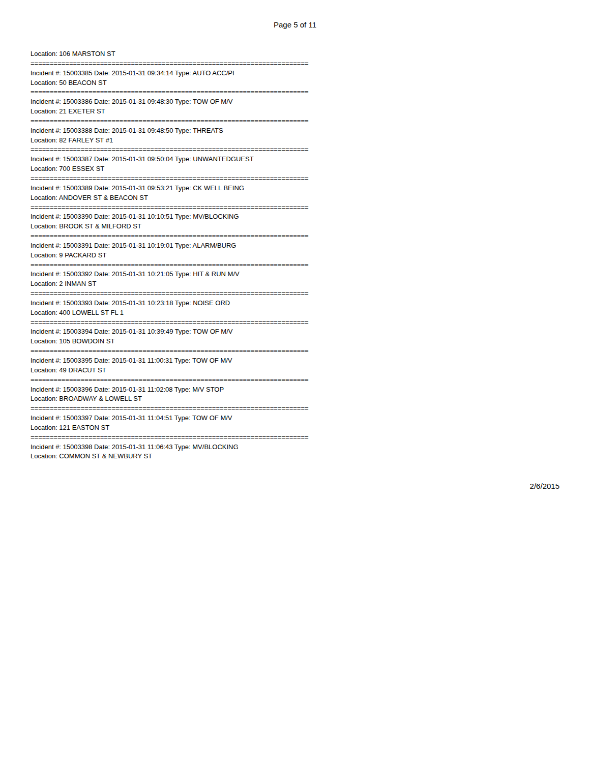Page 5 of 11
Location: 106 MARSTON ST
========================================================================
Incident #: 15003385 Date: 2015-01-31 09:34:14 Type: AUTO ACC/PI
Location: 50 BEACON ST
========================================================================
Incident #: 15003386 Date: 2015-01-31 09:48:30 Type: TOW OF M/V
Location: 21 EXETER ST
========================================================================
Incident #: 15003388 Date: 2015-01-31 09:48:50 Type: THREATS
Location: 82 FARLEY ST #1
========================================================================
Incident #: 15003387 Date: 2015-01-31 09:50:04 Type: UNWANTEDGUEST
Location: 700 ESSEX ST
========================================================================
Incident #: 15003389 Date: 2015-01-31 09:53:21 Type: CK WELL BEING
Location: ANDOVER ST & BEACON ST
========================================================================
Incident #: 15003390 Date: 2015-01-31 10:10:51 Type: MV/BLOCKING
Location: BROOK ST & MILFORD ST
========================================================================
Incident #: 15003391 Date: 2015-01-31 10:19:01 Type: ALARM/BURG
Location: 9 PACKARD ST
========================================================================
Incident #: 15003392 Date: 2015-01-31 10:21:05 Type: HIT & RUN M/V
Location: 2 INMAN ST
========================================================================
Incident #: 15003393 Date: 2015-01-31 10:23:18 Type: NOISE ORD
Location: 400 LOWELL ST FL 1
========================================================================
Incident #: 15003394 Date: 2015-01-31 10:39:49 Type: TOW OF M/V
Location: 105 BOWDOIN ST
========================================================================
Incident #: 15003395 Date: 2015-01-31 11:00:31 Type: TOW OF M/V
Location: 49 DRACUT ST
========================================================================
Incident #: 15003396 Date: 2015-01-31 11:02:08 Type: M/V STOP
Location: BROADWAY & LOWELL ST
========================================================================
Incident #: 15003397 Date: 2015-01-31 11:04:51 Type: TOW OF M/V
Location: 121 EASTON ST
========================================================================
Incident #: 15003398 Date: 2015-01-31 11:06:43 Type: MV/BLOCKING
Location: COMMON ST & NEWBURY ST
2/6/2015